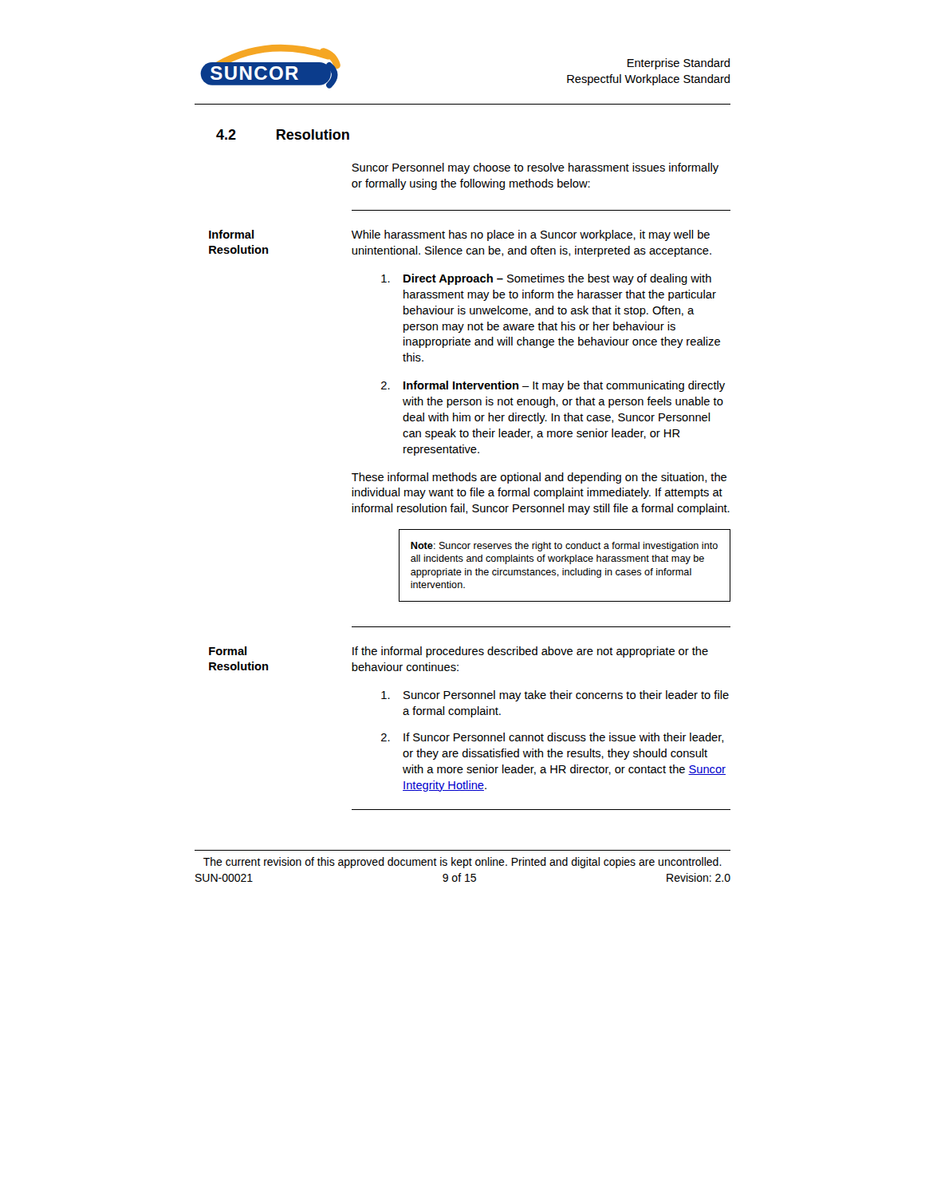SUNCOR
Enterprise Standard
Respectful Workplace Standard
4.2 Resolution
Suncor Personnel may choose to resolve harassment issues informally or formally using the following methods below:
Informal
Resolution
While harassment has no place in a Suncor workplace, it may well be unintentional. Silence can be, and often is, interpreted as acceptance.
Direct Approach – Sometimes the best way of dealing with harassment may be to inform the harasser that the particular behaviour is unwelcome, and to ask that it stop. Often, a person may not be aware that his or her behaviour is inappropriate and will change the behaviour once they realize this.
Informal Intervention – It may be that communicating directly with the person is not enough, or that a person feels unable to deal with him or her directly. In that case, Suncor Personnel can speak to their leader, a more senior leader, or HR representative.
These informal methods are optional and depending on the situation, the individual may want to file a formal complaint immediately. If attempts at informal resolution fail, Suncor Personnel may still file a formal complaint.
Note: Suncor reserves the right to conduct a formal investigation into all incidents and complaints of workplace harassment that may be appropriate in the circumstances, including in cases of informal intervention.
Formal
Resolution
If the informal procedures described above are not appropriate or the behaviour continues:
Suncor Personnel may take their concerns to their leader to file a formal complaint.
If Suncor Personnel cannot discuss the issue with their leader, or they are dissatisfied with the results, they should consult with a more senior leader, a HR director, or contact the Suncor Integrity Hotline.
The current revision of this approved document is kept online. Printed and digital copies are uncontrolled.
SUN-00021 9 of 15 Revision: 2.0